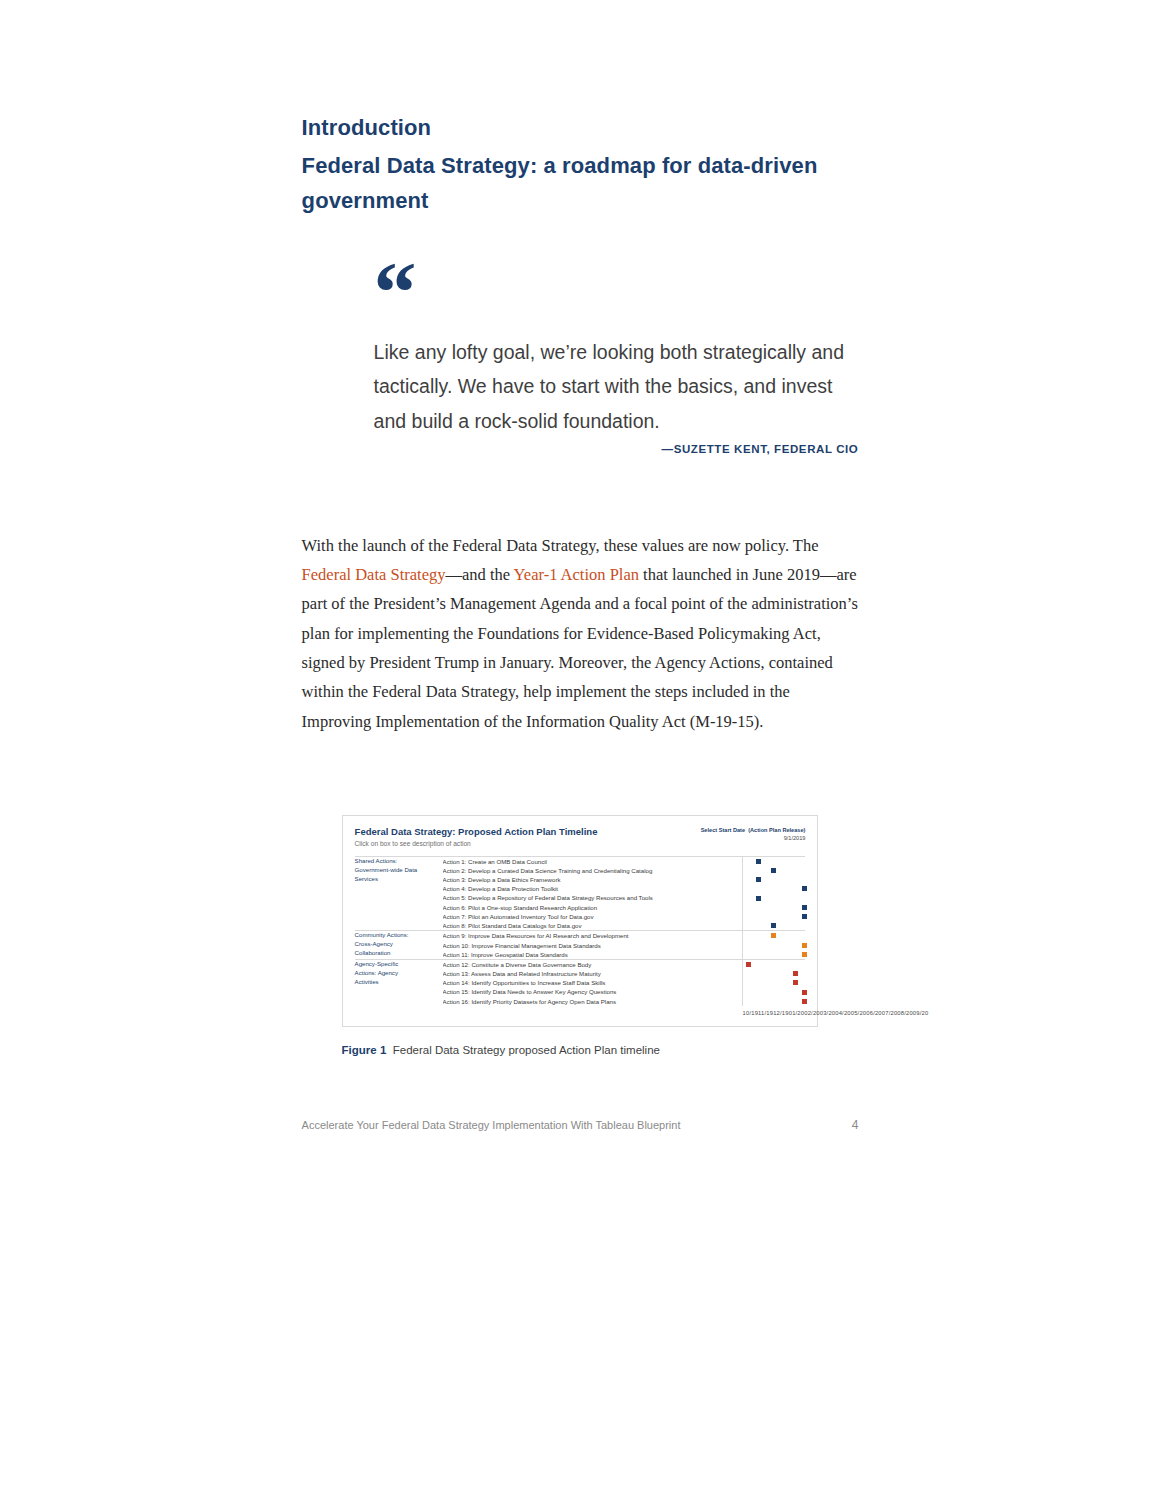Introduction
Federal Data Strategy: a roadmap for data-driven government
“
Like any lofty goal, we’re looking both strategically and tactically. We have to start with the basics, and invest and build a rock-solid foundation.
—SUZETTE KENT, FEDERAL CIO
With the launch of the Federal Data Strategy, these values are now policy. The Federal Data Strategy—and the Year-1 Action Plan that launched in June 2019—are part of the President’s Management Agenda and a focal point of the administration’s plan for implementing the Foundations for Evidence-Based Policymaking Act, signed by President Trump in January. Moreover, the Agency Actions, contained within the Federal Data Strategy, help implement the steps included in the Improving Implementation of the Information Quality Act (M-19-15).
Federal Data Strategy: Proposed Action Plan Timeline
Click on box to see description of action
Select Start Date (Action Plan Release) 9/1/2019
| Shared Actions: Government-wide Data Services | Action 1: Create an OMB Data Council Action 2: Develop a Curated Data Science Training and Credentialing Catalog Action 3: Develop a Data Ethics Framework Action 4: Develop a Data Protection Toolkit Action 5: Develop a Repository of Federal Data Strategy Resources and Tools Action 6: Pilot a One-stop Standard Research Application Action 7: Pilot an Automated Inventory Tool for Data.gov Action 8: Pilot Standard Data Catalogs for Data.gov | |
| Community Actions: Cross-Agency Collaboration | Action 9: Improve Data Resources for AI Research and Development Action 10: Improve Financial Management Data Standards Action 11: Improve Geospatial Data Standards | |
| Agency-Specific Actions: Agency Activities | Action 12: Constitute a Diverse Data Governance Body Action 13: Assess Data and Related Infrastructure Maturity Action 14: Identify Opportunities to Increase Staff Data Skills Action 15: Identify Data Needs to Answer Key Agency Questions Action 16: Identify Priority Datasets for Agency Open Data Plans | |
10/1911/1912/1901/2002/2003/2004/2005/2006/2007/2008/2009/20
Figure 1 Federal Data Strategy proposed Action Plan timeline
Accelerate Your Federal Data Strategy Implementation With Tableau Blueprint
4